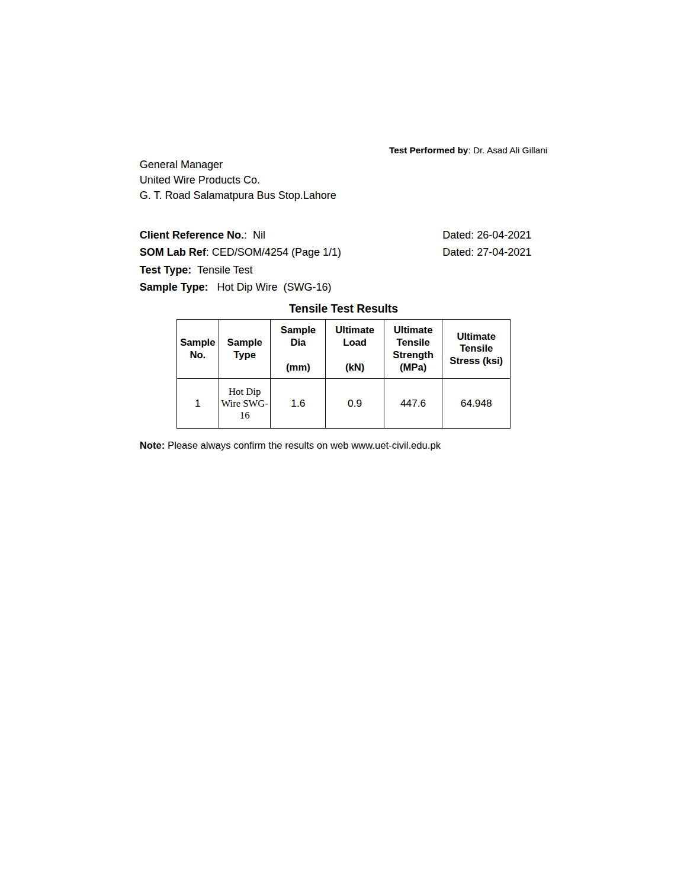Test Performed by: Dr. Asad Ali Gillani
General Manager
United Wire Products Co.
G. T. Road Salamatpura Bus Stop.Lahore
Client Reference No.: Nil Dated: 26-04-2021
SOM Lab Ref: CED/SOM/4254 (Page 1/1) Dated: 27-04-2021
Test Type: Tensile Test
Sample Type: Hot Dip Wire (SWG-16)
Tensile Test Results
| Sample No. | Sample Type | Sample Dia (mm) | Ultimate Load (kN) | Ultimate Tensile Strength (MPa) | Ultimate Tensile Stress (ksi) |
| --- | --- | --- | --- | --- | --- |
| 1 | Hot Dip Wire SWG-16 | 1.6 | 0.9 | 447.6 | 64.948 |
Note: Please always confirm the results on web www.uet-civil.edu.pk